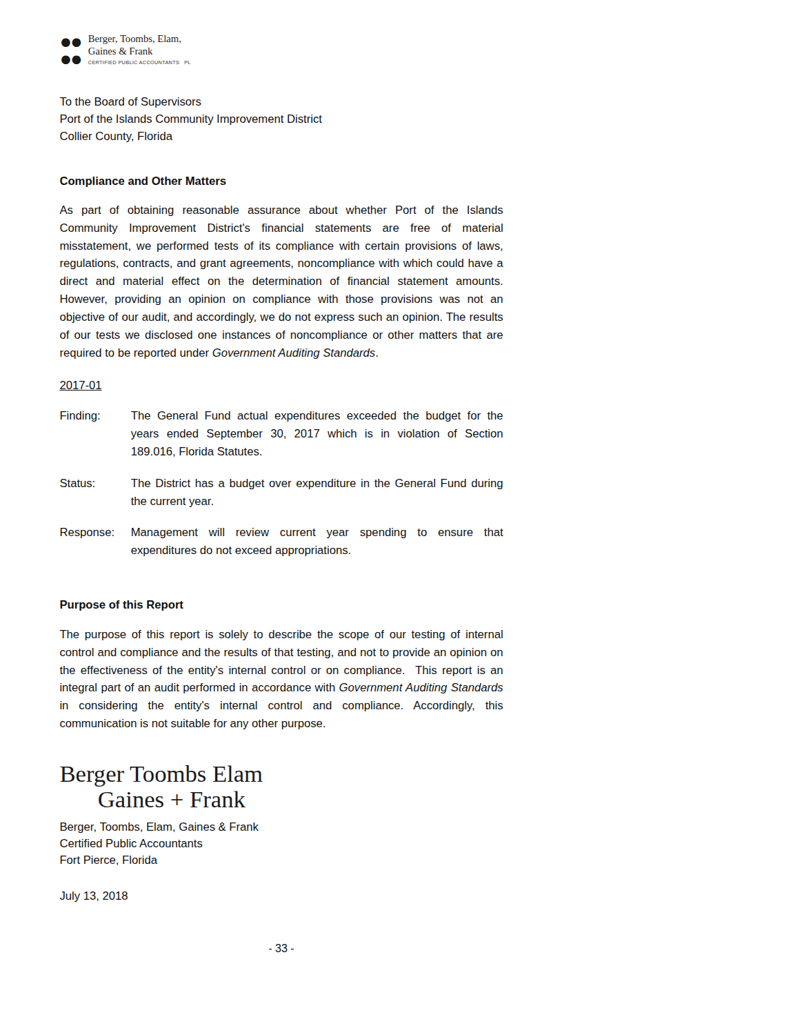●●
●●
Berger, Toombs, Elam,
Gaines & Frank
Certified Public Accountants PL
To the Board of Supervisors
Port of the Islands Community Improvement District
Collier County, Florida
Compliance and Other Matters
As part of obtaining reasonable assurance about whether Port of the Islands Community Improvement District's financial statements are free of material misstatement, we performed tests of its compliance with certain provisions of laws, regulations, contracts, and grant agreements, noncompliance with which could have a direct and material effect on the determination of financial statement amounts. However, providing an opinion on compliance with those provisions was not an objective of our audit, and accordingly, we do not express such an opinion. The results of our tests we disclosed one instances of noncompliance or other matters that are required to be reported under Government Auditing Standards.
2017-01
| Finding: | The General Fund actual expenditures exceeded the budget for the years ended September 30, 2017 which is in violation of Section 189.016, Florida Statutes. |
| Status: | The District has a budget over expenditure in the General Fund during the current year. |
| Response: | Management will review current year spending to ensure that expenditures do not exceed appropriations. |
Purpose of this Report
The purpose of this report is solely to describe the scope of our testing of internal control and compliance and the results of that testing, and not to provide an opinion on the effectiveness of the entity's internal control or on compliance. This report is an integral part of an audit performed in accordance with Government Auditing Standards in considering the entity's internal control and compliance. Accordingly, this communication is not suitable for any other purpose.
Berger Toombs Elam Gaines + Frank
Berger, Toombs, Elam, Gaines & Frank
Certified Public Accountants
Fort Pierce, Florida
July 13, 2018
- 33 -